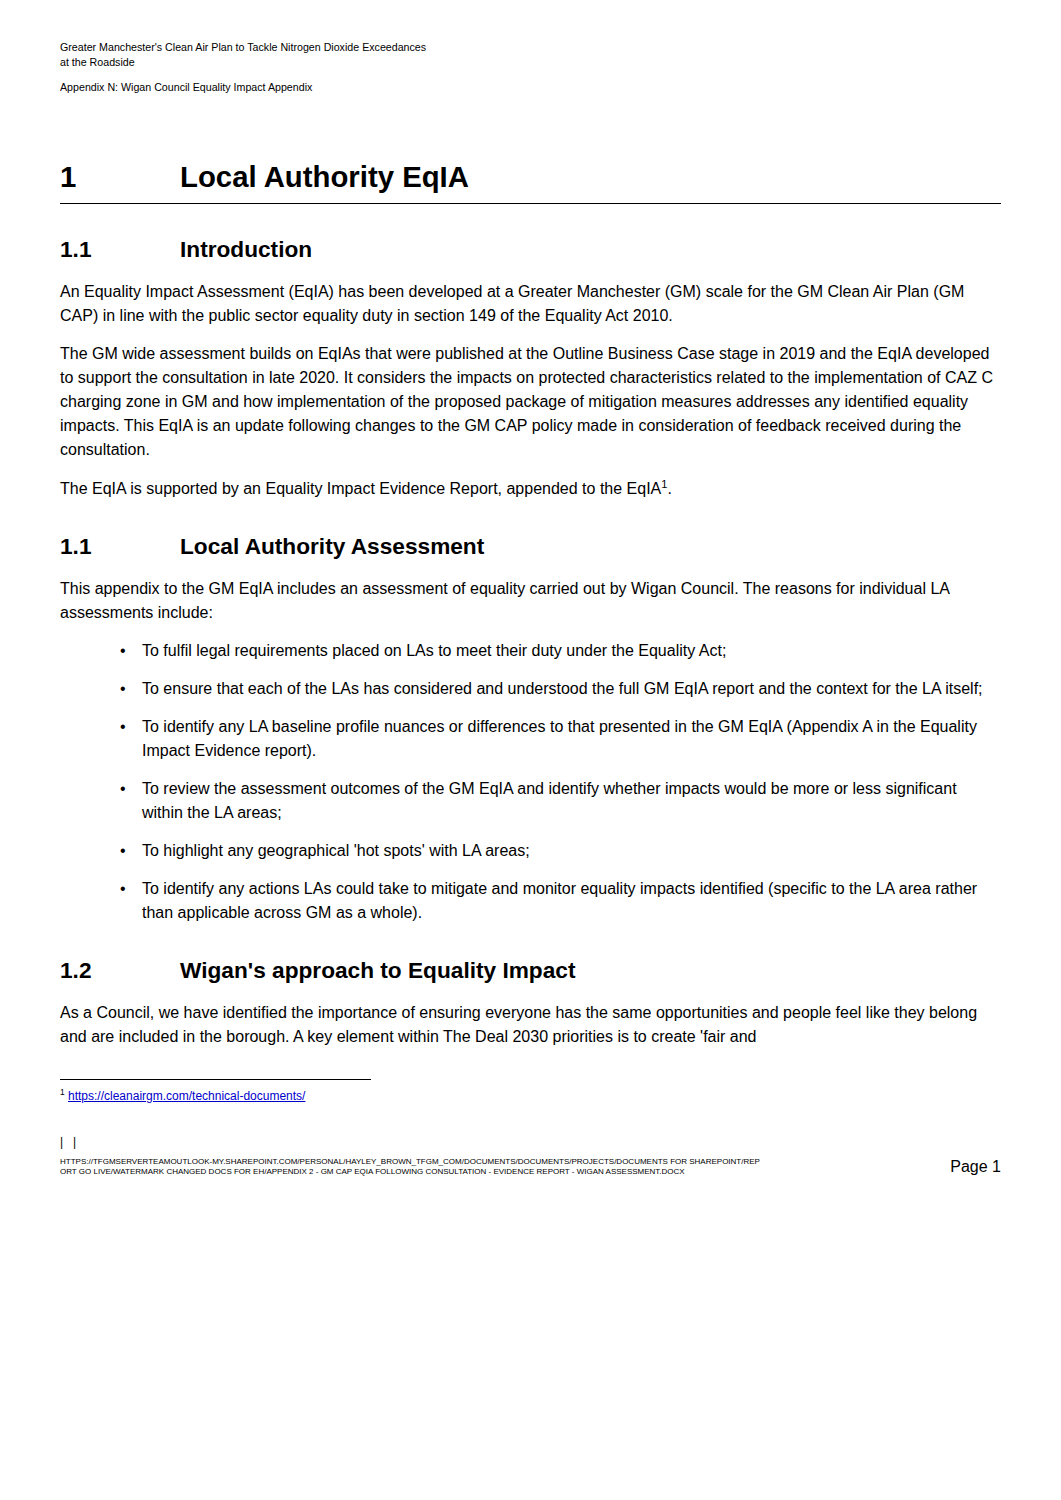Greater Manchester's Clean Air Plan to Tackle Nitrogen Dioxide Exceedances
at the Roadside
Appendix N: Wigan Council Equality Impact Appendix
1 Local Authority EqIA
1.1 Introduction
An Equality Impact Assessment (EqIA) has been developed at a Greater Manchester (GM) scale for the GM Clean Air Plan (GM CAP) in line with the public sector equality duty in section 149 of the Equality Act 2010.
The GM wide assessment builds on EqIAs that were published at the Outline Business Case stage in 2019 and the EqIA developed to support the consultation in late 2020. It considers the impacts on protected characteristics related to the implementation of CAZ C charging zone in GM and how implementation of the proposed package of mitigation measures addresses any identified equality impacts. This EqIA is an update following changes to the GM CAP policy made in consideration of feedback received during the consultation.
The EqIA is supported by an Equality Impact Evidence Report, appended to the EqIA1.
1.1 Local Authority Assessment
This appendix to the GM EqIA includes an assessment of equality carried out by Wigan Council. The reasons for individual LA assessments include:
To fulfil legal requirements placed on LAs to meet their duty under the Equality Act;
To ensure that each of the LAs has considered and understood the full GM EqIA report and the context for the LA itself;
To identify any LA baseline profile nuances or differences to that presented in the GM EqIA (Appendix A in the Equality Impact Evidence report).
To review the assessment outcomes of the GM EqIA and identify whether impacts would be more or less significant within the LA areas;
To highlight any geographical 'hot spots' with LA areas;
To identify any actions LAs could take to mitigate and monitor equality impacts identified (specific to the LA area rather than applicable across GM as a whole).
1.2 Wigan's approach to Equality Impact
As a Council, we have identified the importance of ensuring everyone has the same opportunities and people feel like they belong and are included in the borough. A key element within The Deal 2030 priorities is to create 'fair and
1 https://cleanairgm.com/technical-documents/
| |
HTTPS://TFGMSERVERTEAMOUTLOOK-MY.SHAREPOINT.COM/PERSONAL/HAYLEY_BROWN_TFGM_COM/DOCUMENTS/DOCUMENTS/PROJECTS/DOCUMENTS FOR SHAREPOINT/REPORT GO LIVE/WATERMARK CHANGED DOCS FOR EH/APPENDIX 2 - GM CAP EQIA FOLLOWING CONSULTATION - EVIDENCE REPORT - WIGAN ASSESSMENT.DOCX
Page 1